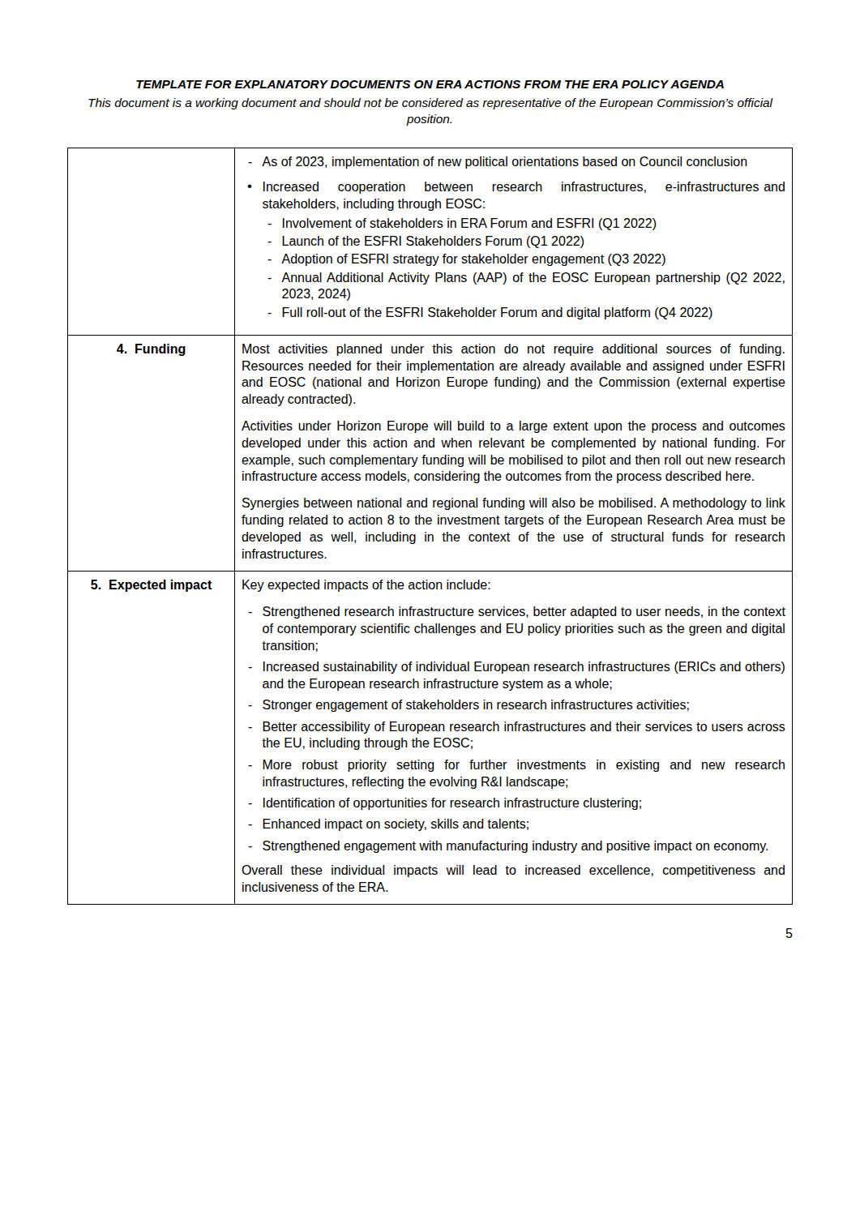TEMPLATE FOR EXPLANATORY DOCUMENTS ON ERA ACTIONS FROM THE ERA POLICY AGENDA
This document is a working document and should not be considered as representative of the European Commission’s official position.
| | As of 2023, implementation of new political orientations based on Council conclusion Increased cooperation between research infrastructures, e-infrastructures and stakeholders, including through EOSC: Involvement of stakeholders in ERA Forum and ESFRI (Q1 2022) Launch of the ESFRI Stakeholders Forum (Q1 2022) Adoption of ESFRI strategy for stakeholder engagement (Q3 2022) Annual Additional Activity Plans (AAP) of the EOSC European partnership (Q2 2022, 2023, 2024) Full roll-out of the ESFRI Stakeholder Forum and digital platform (Q4 2022) |
| 4. Funding | Most activities planned under this action do not require additional sources of funding. Resources needed for their implementation are already available and assigned under ESFRI and EOSC (national and Horizon Europe funding) and the Commission (external expertise already contracted). Activities under Horizon Europe will build to a large extent upon the process and outcomes developed under this action and when relevant be complemented by national funding. For example, such complementary funding will be mobilised to pilot and then roll out new research infrastructure access models, considering the outcomes from the process described here. Synergies between national and regional funding will also be mobilised. A methodology to link funding related to action 8 to the investment targets of the European Research Area must be developed as well, including in the context of the use of structural funds for research infrastructures. |
| 5. Expected impact | Key expected impacts of the action include: Strengthened research infrastructure services, better adapted to user needs, in the context of contemporary scientific challenges and EU policy priorities such as the green and digital transition; Increased sustainability of individual European research infrastructures (ERICs and others) and the European research infrastructure system as a whole; Stronger engagement of stakeholders in research infrastructures activities; Better accessibility of European research infrastructures and their services to users across the EU, including through the EOSC; More robust priority setting for further investments in existing and new research infrastructures, reflecting the evolving R&I landscape; Identification of opportunities for research infrastructure clustering; Enhanced impact on society, skills and talents; Strengthened engagement with manufacturing industry and positive impact on economy. Overall these individual impacts will lead to increased excellence, competitiveness and inclusiveness of the ERA. |
5